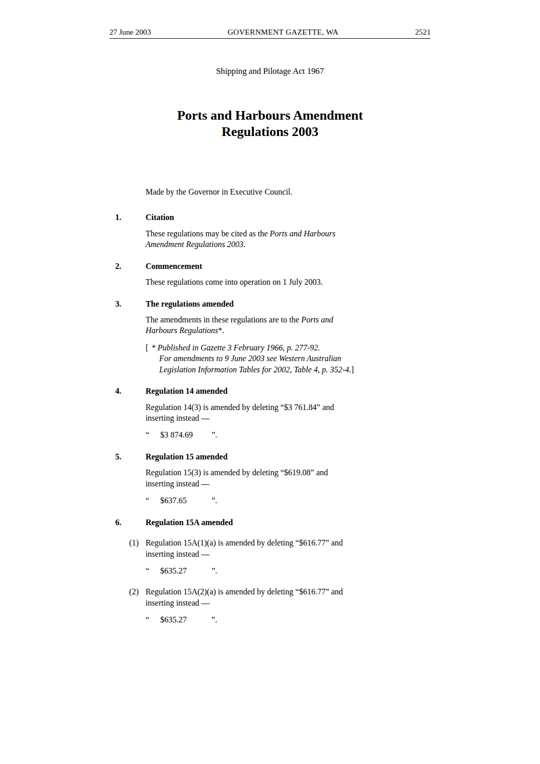27 June 2003 GOVERNMENT GAZETTE, WA 2521
Shipping and Pilotage Act 1967
Ports and Harbours Amendment
Regulations 2003
Made by the Governor in Executive Council.
1. Citation
These regulations may be cited as the Ports and Harbours Amendment Regulations 2003.
2. Commencement
These regulations come into operation on 1 July 2003.
3. The regulations amended
The amendments in these regulations are to the Ports and Harbours Regulations*.
[ * Published in Gazette 3 February 1966, p. 277-92. For amendments to 9 June 2003 see Western Australian Legislation Information Tables for 2002, Table 4, p. 352-4.]
4. Regulation 14 amended
Regulation 14(3) is amended by deleting “$3 761.84” and inserting instead —
“ $3 874.69 ”.
5. Regulation 15 amended
Regulation 15(3) is amended by deleting “$619.08” and inserting instead —
“ $637.65 ”.
6. Regulation 15A amended
(1) Regulation 15A(1)(a) is amended by deleting “$616.77” and inserting instead —
“ $635.27 ”.
(2) Regulation 15A(2)(a) is amended by deleting “$616.77” and inserting instead —
“ $635.27 ”.